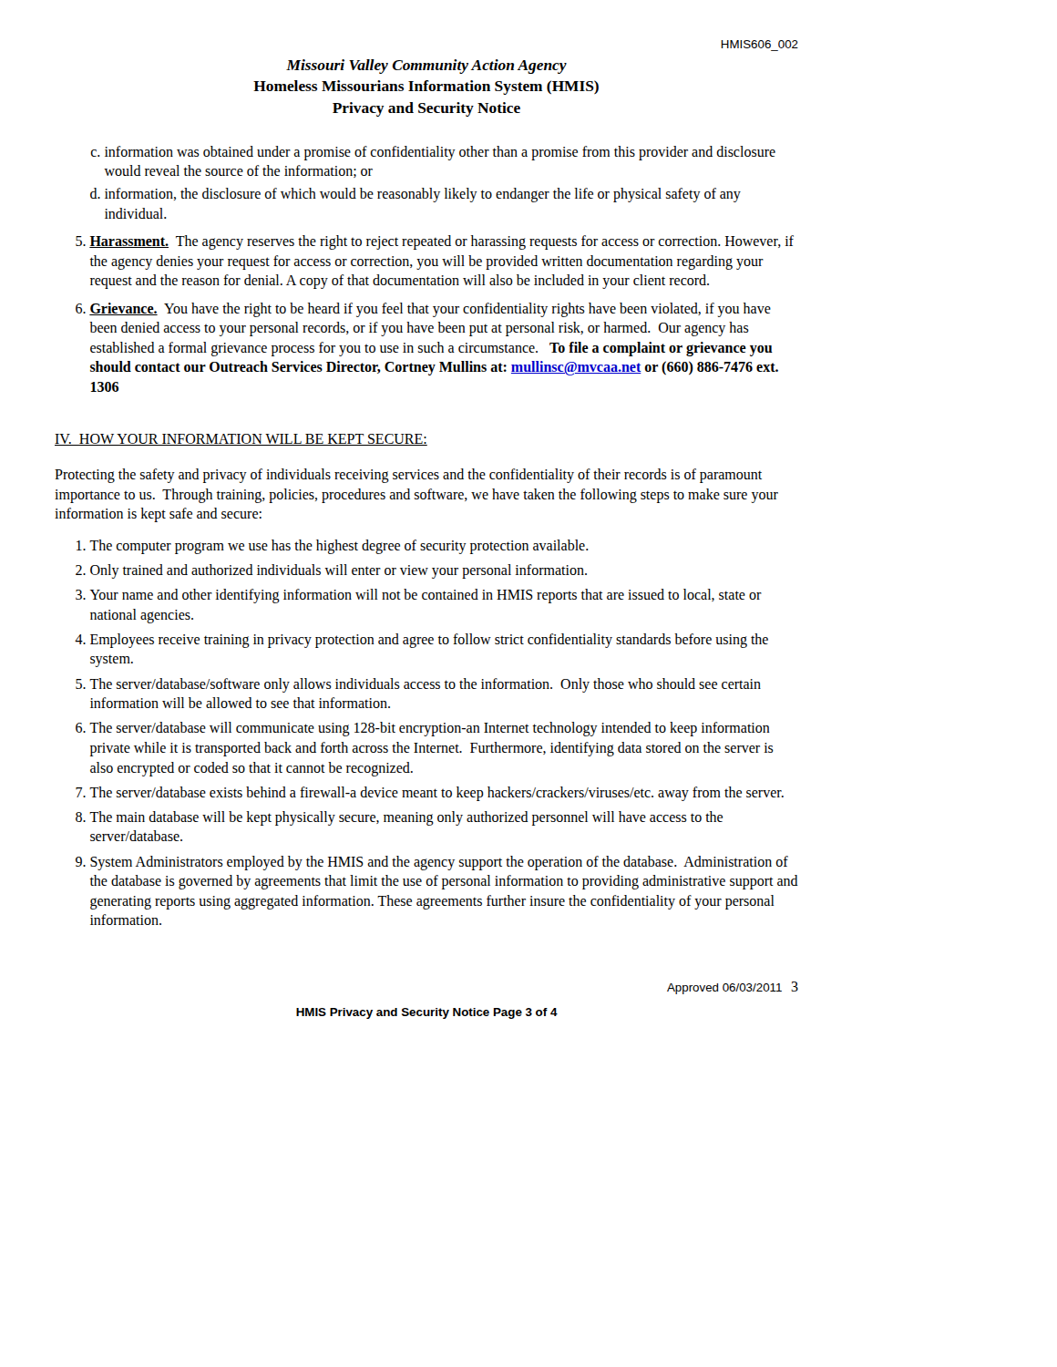HMIS606_002
Missouri Valley Community Action Agency
Homeless Missourians Information System (HMIS)
Privacy and Security Notice
information was obtained under a promise of confidentiality other than a promise from this provider and disclosure would reveal the source of the information; or
information, the disclosure of which would be reasonably likely to endanger the life or physical safety of any individual.
Harassment. The agency reserves the right to reject repeated or harassing requests for access or correction. However, if the agency denies your request for access or correction, you will be provided written documentation regarding your request and the reason for denial. A copy of that documentation will also be included in your client record.
Grievance. You have the right to be heard if you feel that your confidentiality rights have been violated, if you have been denied access to your personal records, or if you have been put at personal risk, or harmed. Our agency has established a formal grievance process for you to use in such a circumstance. To file a complaint or grievance you should contact our Outreach Services Director, Cortney Mullins at: mullinsc@mvcaa.net or (660) 886-7476 ext. 1306
IV. HOW YOUR INFORMATION WILL BE KEPT SECURE:
Protecting the safety and privacy of individuals receiving services and the confidentiality of their records is of paramount importance to us. Through training, policies, procedures and software, we have taken the following steps to make sure your information is kept safe and secure:
The computer program we use has the highest degree of security protection available.
Only trained and authorized individuals will enter or view your personal information.
Your name and other identifying information will not be contained in HMIS reports that are issued to local, state or national agencies.
Employees receive training in privacy protection and agree to follow strict confidentiality standards before using the system.
The server/database/software only allows individuals access to the information. Only those who should see certain information will be allowed to see that information.
The server/database will communicate using 128-bit encryption-an Internet technology intended to keep information private while it is transported back and forth across the Internet. Furthermore, identifying data stored on the server is also encrypted or coded so that it cannot be recognized.
The server/database exists behind a firewall-a device meant to keep hackers/crackers/viruses/etc. away from the server.
The main database will be kept physically secure, meaning only authorized personnel will have access to the server/database.
System Administrators employed by the HMIS and the agency support the operation of the database. Administration of the database is governed by agreements that limit the use of personal information to providing administrative support and generating reports using aggregated information. These agreements further insure the confidentiality of your personal information.
Approved 06/03/20113
HMIS Privacy and Security Notice Page 3 of 4